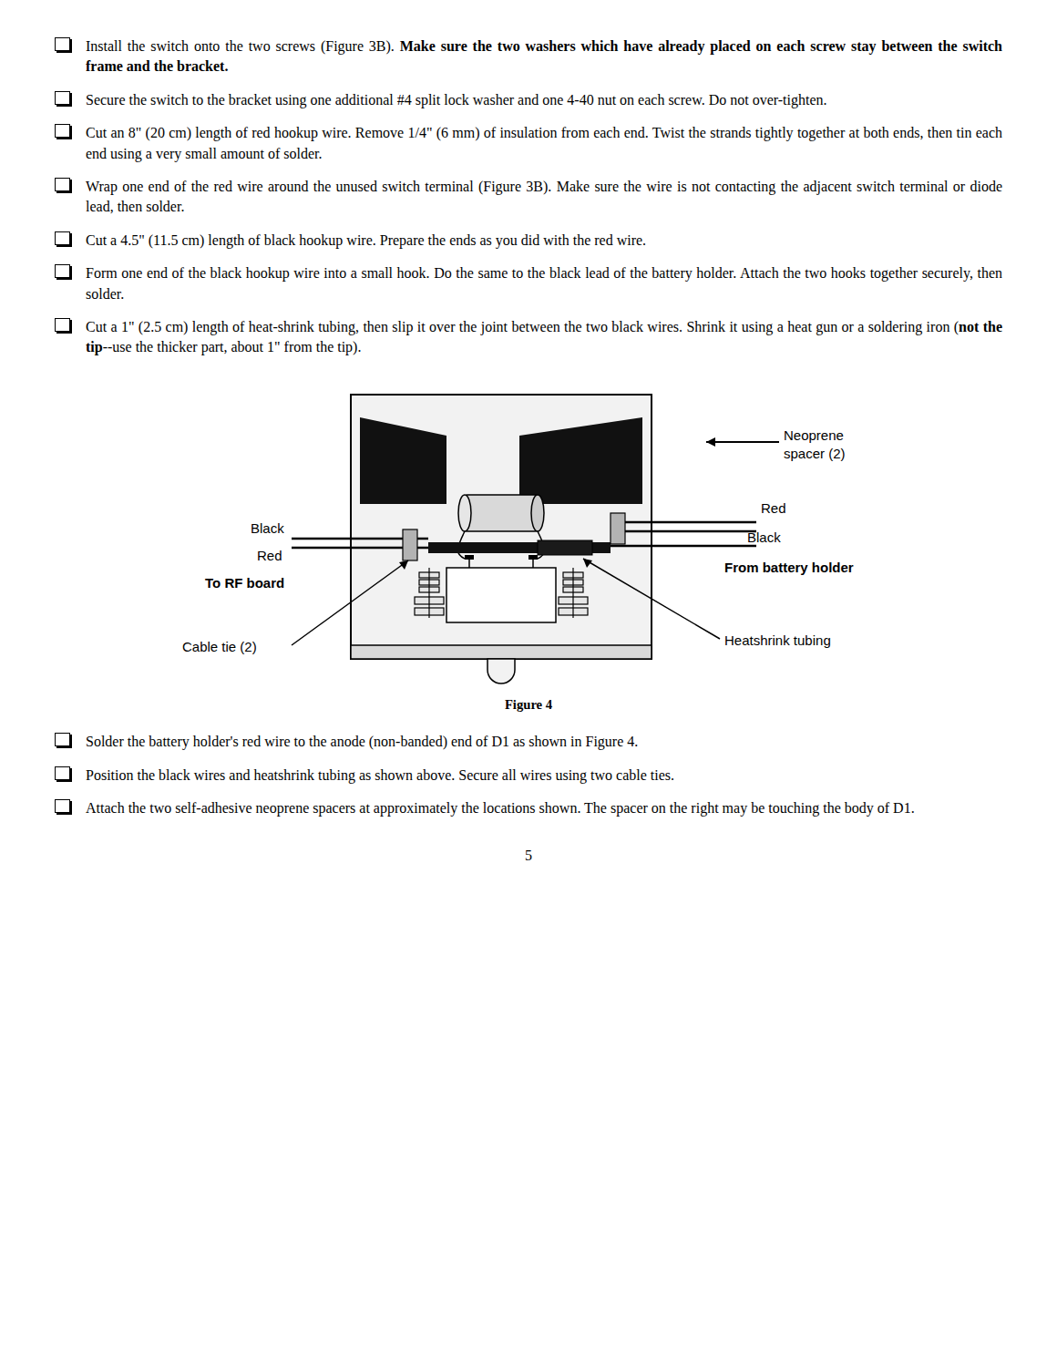Install the switch onto the two screws (Figure 3B). Make sure the two washers which have already placed on each screw stay between the switch frame and the bracket.
Secure the switch to the bracket using one additional #4 split lock washer and one 4-40 nut on each screw. Do not over-tighten.
Cut an 8" (20 cm) length of red hookup wire. Remove 1/4" (6 mm) of insulation from each end. Twist the strands tightly together at both ends, then tin each end using a very small amount of solder.
Wrap one end of the red wire around the unused switch terminal (Figure 3B). Make sure the wire is not contacting the adjacent switch terminal or diode lead, then solder.
Cut a 4.5" (11.5 cm) length of black hookup wire. Prepare the ends as you did with the red wire.
Form one end of the black hookup wire into a small hook. Do the same to the black lead of the battery holder. Attach the two hooks together securely, then solder.
Cut a 1" (2.5 cm) length of heat-shrink tubing, then slip it over the joint between the two black wires. Shrink it using a heat gun or a soldering iron (not the tip--use the thicker part, about 1" from the tip).
Neoprene spacer (2) Red Black From battery holder Black Red To RF board Cable tie (2) Heatshrink tubing
Figure 4
Solder the battery holder's red wire to the anode (non-banded) end of D1 as shown in Figure 4.
Position the black wires and heatshrink tubing as shown above. Secure all wires using two cable ties.
Attach the two self-adhesive neoprene spacers at approximately the locations shown. The spacer on the right may be touching the body of D1.
5